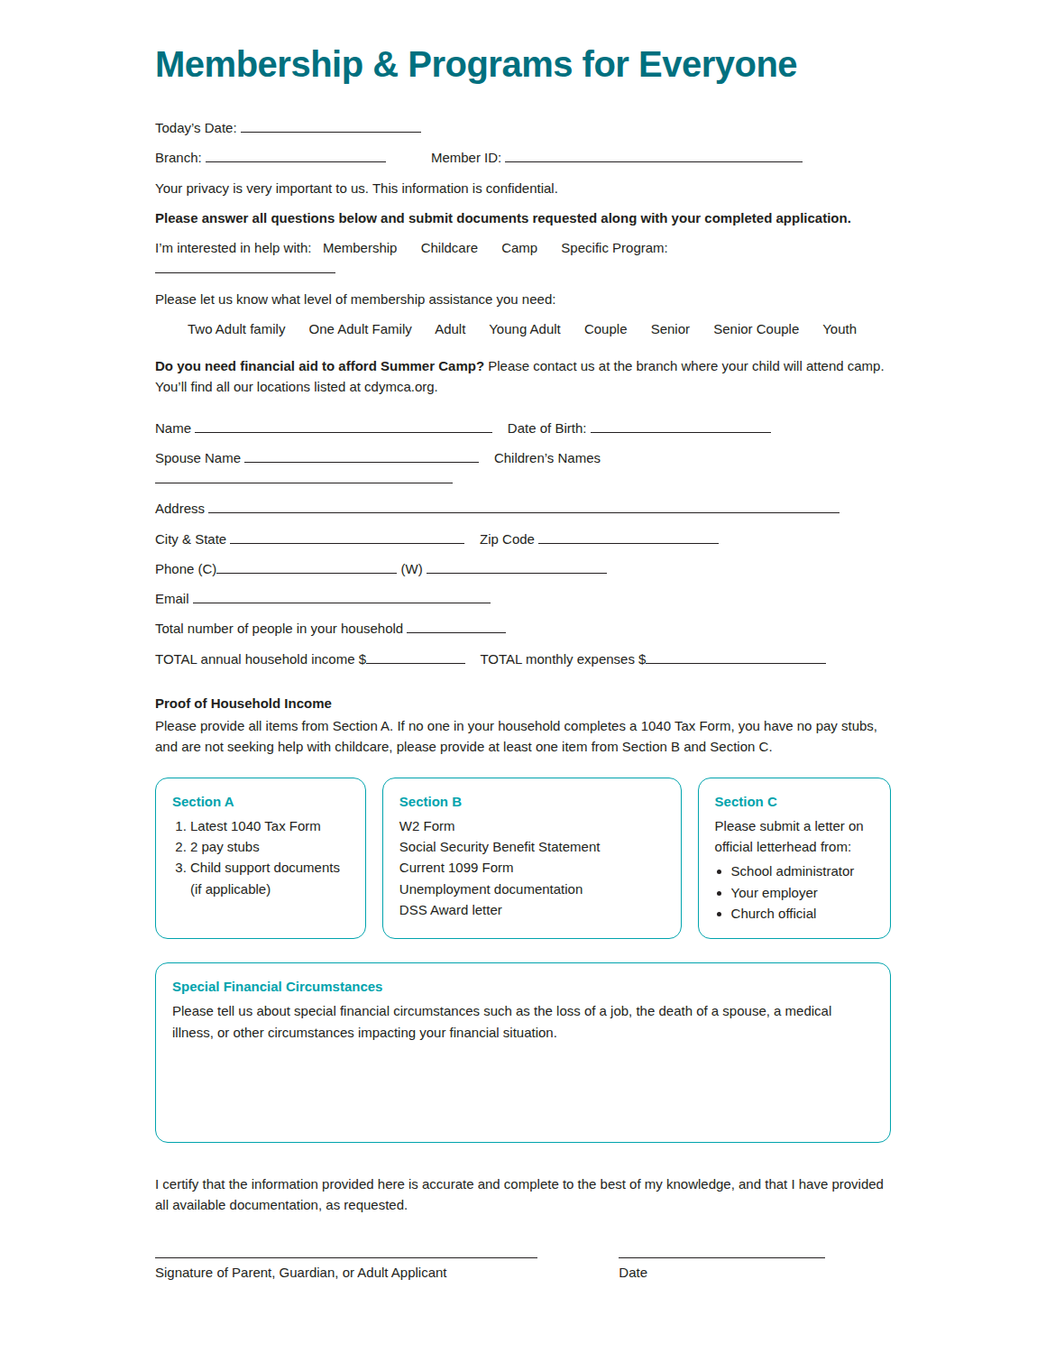Membership & Programs for Everyone
Today’s Date:
Branch: Member ID:
Your privacy is very important to us. This information is confidential.
Please answer all questions below and submit documents requested along with your completed application.
I’m interested in help with: Membership Childcare Camp Specific Program:
Please let us know what level of membership assistance you need:
Two Adult family One Adult Family Adult Young Adult Couple Senior Senior Couple Youth
Do you need financial aid to afford Summer Camp? Please contact us at the branch where your child will attend camp. You’ll find all our locations listed at cdymca.org.
Name Date of Birth:
Spouse Name Children’s Names
Address
City & State Zip Code
Phone (C) (W)
Email
Total number of people in your household
TOTAL annual household income $ TOTAL monthly expenses $
Proof of Household Income
Please provide all items from Section A. If no one in your household completes a 1040 Tax Form, you have no pay stubs, and are not seeking help with childcare, please provide at least one item from Section B and Section C.
Section A
Latest 1040 Tax Form
2 pay stubs
Child support documents (if applicable)
Section B
W2 Form
Social Security Benefit Statement
Current 1099 Form
Unemployment documentation
DSS Award letter
Section C
Please submit a letter on official letterhead from:
School administrator
Your employer
Church official
Special Financial Circumstances
Please tell us about special financial circumstances such as the loss of a job, the death of a spouse, a medical illness, or other circumstances impacting your financial situation.
I certify that the information provided here is accurate and complete to the best of my knowledge, and that I have provided all available documentation, as requested.
Signature of Parent, Guardian, or Adult Applicant
Date